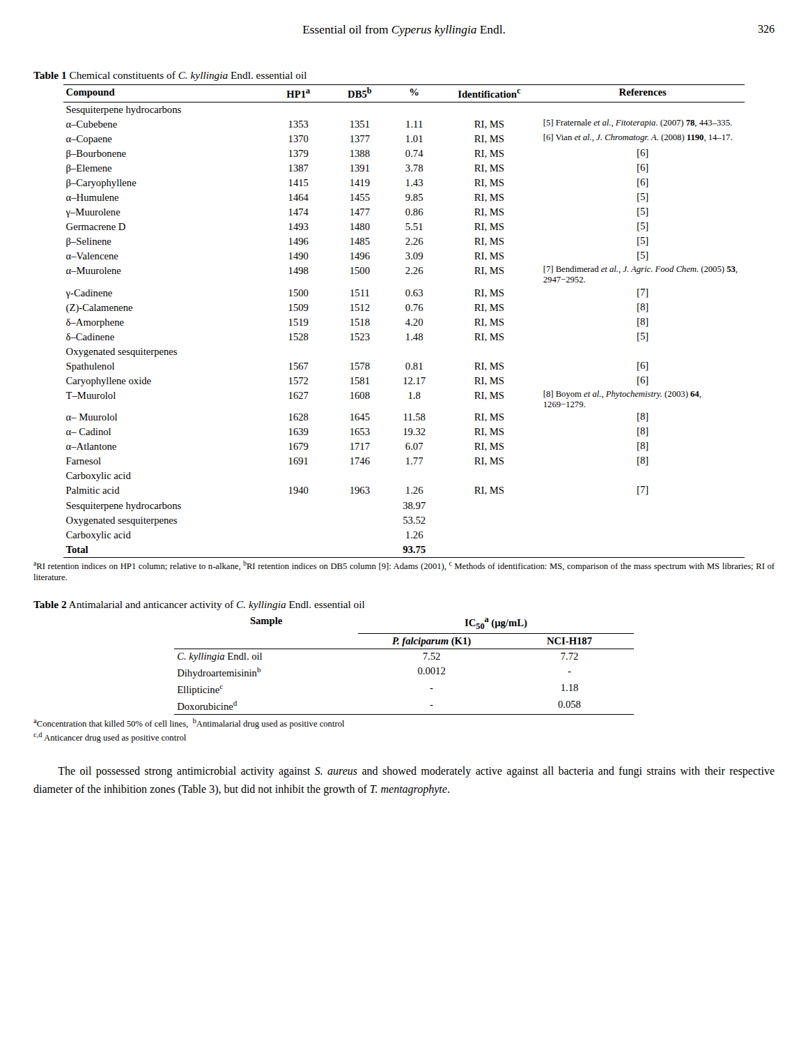Essential oil from Cyperus kyllingia Endl. 326
Table 1 Chemical constituents of C. kyllingia Endl. essential oil
| Compound | HP1 a | DB5 b | % | Identification c | References |
| --- | --- | --- | --- | --- | --- |
| Sesquiterpene hydrocarbons |
| α–Cubebene | 1353 | 1351 | 1.11 | RI, MS | [5] Fraternale et al. , Fitoterapia. (2007) 78 , 443–335. |
| α–Copaene | 1370 | 1377 | 1.01 | RI, MS | [6] Vian et al. , J. Chromatogr. A. (2008) 1190 , 14–17. |
| β–Bourbonene | 1379 | 1388 | 0.74 | RI, MS | [6] |
| β–Elemene | 1387 | 1391 | 3.78 | RI, MS | [6] |
| β–Caryophyllene | 1415 | 1419 | 1.43 | RI, MS | [6] |
| α–Humulene | 1464 | 1455 | 9.85 | RI, MS | [5] |
| γ–Muurolene | 1474 | 1477 | 0.86 | RI, MS | [5] |
| Germacrene D | 1493 | 1480 | 5.51 | RI, MS | [5] |
| β–Selinene | 1496 | 1485 | 2.26 | RI, MS | [5] |
| α–Valencene | 1490 | 1496 | 3.09 | RI, MS | [5] |
| α–Muurolene | 1498 | 1500 | 2.26 | RI, MS | [7] Bendimerad et al. , J. Agric. Food Chem. (2005) 53 , 2947−2952. |
| γ-Cadinene | 1500 | 1511 | 0.63 | RI, MS | [7] |
| (Z)-Calamenene | 1509 | 1512 | 0.76 | RI, MS | [8] |
| δ–Amorphene | 1519 | 1518 | 4.20 | RI, MS | [8] |
| δ–Cadinene | 1528 | 1523 | 1.48 | RI, MS | [5] |
| Oxygenated sesquiterpenes |
| Spathulenol | 1567 | 1578 | 0.81 | RI, MS | [6] |
| Caryophyllene oxide | 1572 | 1581 | 12.17 | RI, MS | [6] |
| T–Muurolol | 1627 | 1608 | 1.8 | RI, MS | [8] Boyom et al. , Phytochemistry. (2003) 64 , 1269−1279. |
| α– Muurolol | 1628 | 1645 | 11.58 | RI, MS | [8] |
| α– Cadinol | 1639 | 1653 | 19.32 | RI, MS | [8] |
| α–Atlantone | 1679 | 1717 | 6.07 | RI, MS | [8] |
| Farnesol | 1691 | 1746 | 1.77 | RI, MS | [8] |
| Carboxylic acid |
| Palmitic acid | 1940 | 1963 | 1.26 | RI, MS | [7] |
| Sesquiterpene hydrocarbons | | | 38.97 | | |
| Oxygenated sesquiterpenes | | | 53.52 | | |
| Carboxylic acid | | | 1.26 | | |
| Total | | | 93.75 | | |
aRI retention indices on HP1 column; relative to n-alkane, bRI retention indices on DB5 column [9]: Adams (2001), c Methods of identification: MS, comparison of the mass spectrum with MS libraries; RI of literature.
Table 2 Antimalarial and anticancer activity of C. kyllingia Endl. essential oil
| Sample | IC 50 a (μg/mL) |
| --- | --- |
| | P. falciparum (K1) | NCI-H187 |
| C. kyllingia Endl. oil | 7.52 | 7.72 |
| Dihydroartemisinin b | 0.0012 | - |
| Ellipticine c | - | 1.18 |
| Doxorubicine d | - | 0.058 |
aConcentration that killed 50% of cell lines, bAntimalarial drug used as positive control
c,d Anticancer drug used as positive control
The oil possessed strong antimicrobial activity against S. aureus and showed moderately active against all bacteria and fungi strains with their respective diameter of the inhibition zones (Table 3), but did not inhibit the growth of T. mentagrophyte.